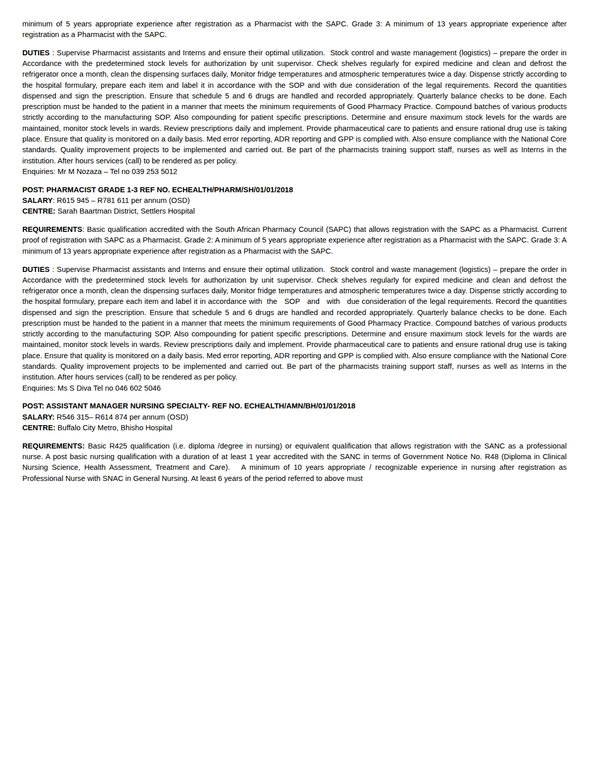minimum of 5 years appropriate experience after registration as a Pharmacist with the SAPC. Grade 3: A minimum of 13 years appropriate experience after registration as a Pharmacist with the SAPC.
DUTIES : Supervise Pharmacist assistants and Interns and ensure their optimal utilization. Stock control and waste management (logistics) – prepare the order in Accordance with the predetermined stock levels for authorization by unit supervisor. Check shelves regularly for expired medicine and clean and defrost the refrigerator once a month, clean the dispensing surfaces daily, Monitor fridge temperatures and atmospheric temperatures twice a day. Dispense strictly according to the hospital formulary, prepare each item and label it in accordance with the SOP and with due consideration of the legal requirements. Record the quantities dispensed and sign the prescription. Ensure that schedule 5 and 6 drugs are handled and recorded appropriately. Quarterly balance checks to be done. Each prescription must be handed to the patient in a manner that meets the minimum requirements of Good Pharmacy Practice. Compound batches of various products strictly according to the manufacturing SOP. Also compounding for patient specific prescriptions. Determine and ensure maximum stock levels for the wards are maintained, monitor stock levels in wards. Review prescriptions daily and implement. Provide pharmaceutical care to patients and ensure rational drug use is taking place. Ensure that quality is monitored on a daily basis. Med error reporting, ADR reporting and GPP is complied with. Also ensure compliance with the National Core standards. Quality improvement projects to be implemented and carried out. Be part of the pharmacists training support staff, nurses as well as Interns in the institution. After hours services (call) to be rendered as per policy.
Enquiries: Mr M Nozaza – Tel no 039 253 5012
POST: PHARMACIST GRADE 1-3 REF NO. ECHEALTH/PHARM/SH/01/01/2018
SALARY: R615 945 – R781 611 per annum (OSD)
CENTRE: Sarah Baartman District, Settlers Hospital
REQUIREMENTS: Basic qualification accredited with the South African Pharmacy Council (SAPC) that allows registration with the SAPC as a Pharmacist. Current proof of registration with SAPC as a Pharmacist. Grade 2: A minimum of 5 years appropriate experience after registration as a Pharmacist with the SAPC. Grade 3: A minimum of 13 years appropriate experience after registration as a Pharmacist with the SAPC.
DUTIES : Supervise Pharmacist assistants and Interns and ensure their optimal utilization. Stock control and waste management (logistics) – prepare the order in Accordance with the predetermined stock levels for authorization by unit supervisor. Check shelves regularly for expired medicine and clean and defrost the refrigerator once a month, clean the dispensing surfaces daily, Monitor fridge temperatures and atmospheric temperatures twice a day. Dispense strictly according to the hospital formulary, prepare each item and label it in accordance with the SOP and with due consideration of the legal requirements. Record the quantities dispensed and sign the prescription. Ensure that schedule 5 and 6 drugs are handled and recorded appropriately. Quarterly balance checks to be done. Each prescription must be handed to the patient in a manner that meets the minimum requirements of Good Pharmacy Practice. Compound batches of various products strictly according to the manufacturing SOP. Also compounding for patient specific prescriptions. Determine and ensure maximum stock levels for the wards are maintained, monitor stock levels in wards. Review prescriptions daily and implement. Provide pharmaceutical care to patients and ensure rational drug use is taking place. Ensure that quality is monitored on a daily basis. Med error reporting, ADR reporting and GPP is complied with. Also ensure compliance with the National Core standards. Quality improvement projects to be implemented and carried out. Be part of the pharmacists training support staff, nurses as well as Interns in the institution. After hours services (call) to be rendered as per policy.
Enquiries: Ms S Diva Tel no 046 602 5046
POST: ASSISTANT MANAGER NURSING SPECIALTY- REF NO. ECHEALTH/AMN/BH/01/01/2018
SALARY: R546 315– R614 874 per annum (OSD)
CENTRE: Buffalo City Metro, Bhisho Hospital
REQUIREMENTS: Basic R425 qualification (i.e. diploma /degree in nursing) or equivalent qualification that allows registration with the SANC as a professional nurse. A post basic nursing qualification with a duration of at least 1 year accredited with the SANC in terms of Government Notice No. R48 (Diploma in Clinical Nursing Science, Health Assessment, Treatment and Care). A minimum of 10 years appropriate / recognizable experience in nursing after registration as Professional Nurse with SNAC in General Nursing. At least 6 years of the period referred to above must